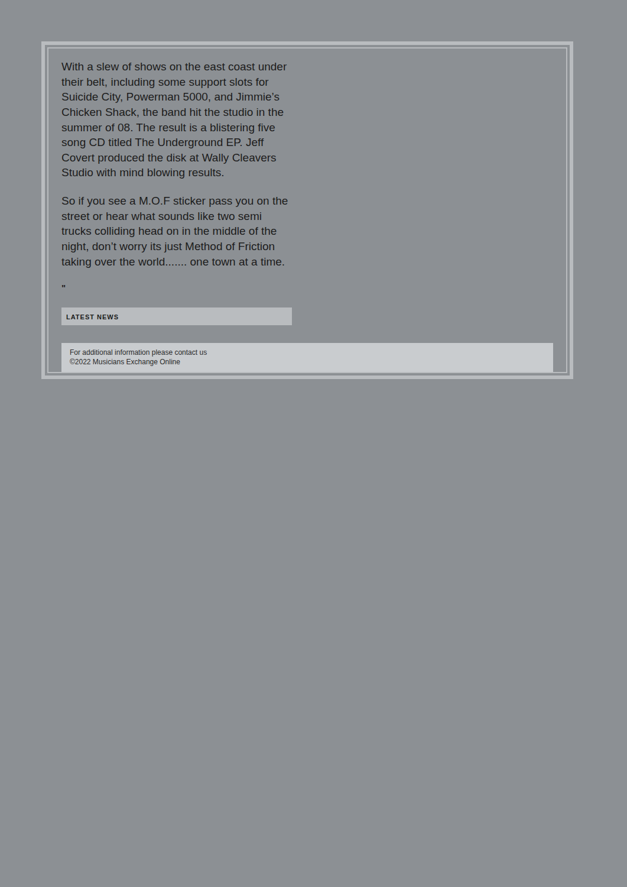With a slew of shows on the east coast under their belt, including some support slots for Suicide City, Powerman 5000, and Jimmie’s Chicken Shack, the band hit the studio in the summer of 08. The result is a blistering five song CD titled The Underground EP. Jeff Covert produced the disk at Wally Cleavers Studio with mind blowing results.
So if you see a M.O.F sticker pass you on the street or hear what sounds like two semi trucks colliding head on in the middle of the night, don’t worry its just Method of Friction taking over the world....... one town at a time.
"
LATEST NEWS
For additional information please contact us
©2022 Musicians Exchange Online